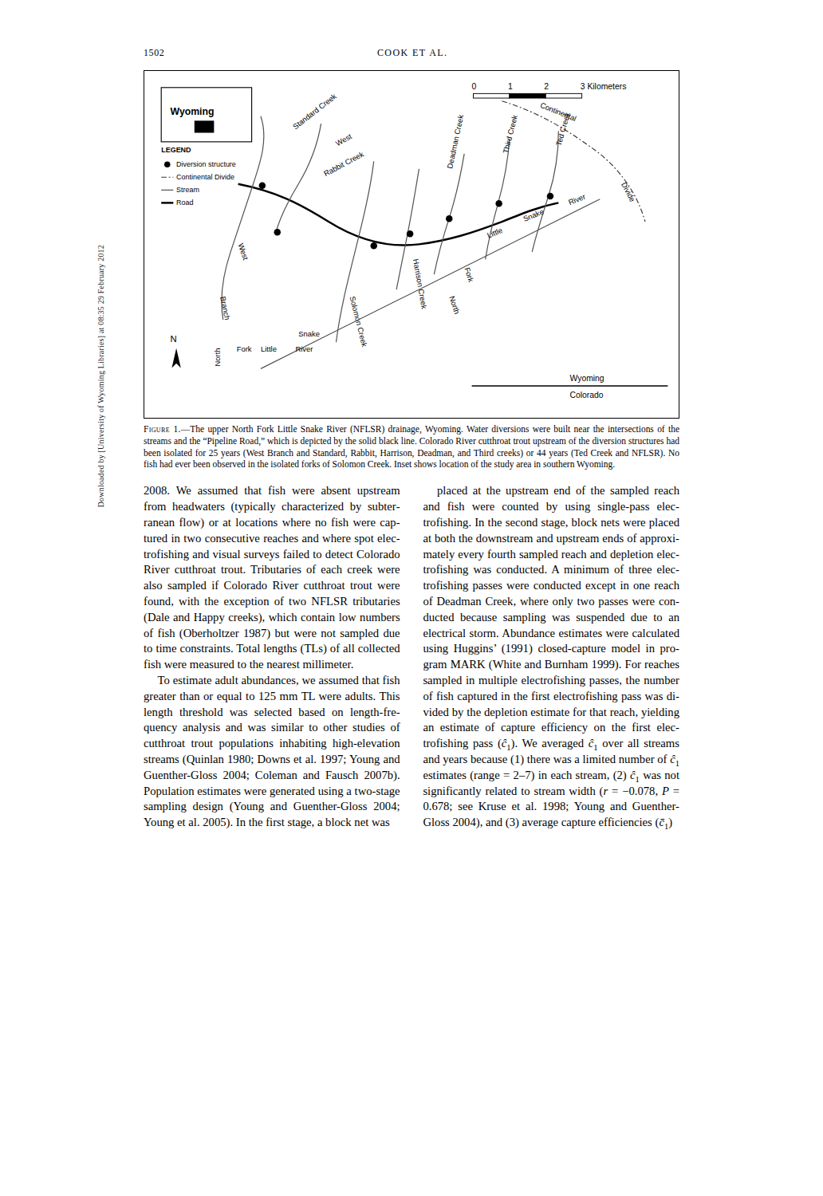1502 COOK ET AL.
Downloaded by [University of Wyoming Libraries] at 08:35 29 February 2012
0 1 2 3 Kilometers Wyoming LEGEND Diversion structure Continental Divide Stream Road Continental Divide Standard Creek West Branch West Rabbit Creek Solomon Creek Harrison Creek Deadman Creek Third Creek Ted Creek River Snake Little Fork North Snake Little River Fork North N Wyoming Colorado
Figure 1.—The upper North Fork Little Snake River (NFLSR) drainage, Wyoming. Water diversions were built near the intersections of the streams and the “Pipeline Road,” which is depicted by the solid black line. Colorado River cutthroat trout upstream of the diversion structures had been isolated for 25 years (West Branch and Standard, Rabbit, Harrison, Deadman, and Third creeks) or 44 years (Ted Creek and NFLSR). No fish had ever been observed in the isolated forks of Solomon Creek. Inset shows location of the study area in southern Wyoming.
2008. We assumed that fish were absent upstream from headwaters (typically characterized by subterranean flow) or at locations where no fish were captured in two consecutive reaches and where spot electrofishing and visual surveys failed to detect Colorado River cutthroat trout. Tributaries of each creek were also sampled if Colorado River cutthroat trout were found, with the exception of two NFLSR tributaries (Dale and Happy creeks), which contain low numbers of fish (Oberholtzer 1987) but were not sampled due to time constraints. Total lengths (TLs) of all collected fish were measured to the nearest millimeter.
To estimate adult abundances, we assumed that fish greater than or equal to 125 mm TL were adults. This length threshold was selected based on length-frequency analysis and was similar to other studies of cutthroat trout populations inhabiting high-elevation streams (Quinlan 1980; Downs et al. 1997; Young and Guenther-Gloss 2004; Coleman and Fausch 2007b). Population estimates were generated using a two-stage sampling design (Young and Guenther-Gloss 2004; Young et al. 2005). In the first stage, a block net was
placed at the upstream end of the sampled reach and fish were counted by using single-pass electrofishing. In the second stage, block nets were placed at both the downstream and upstream ends of approximately every fourth sampled reach and depletion electrofishing was conducted. A minimum of three electrofishing passes were conducted except in one reach of Deadman Creek, where only two passes were conducted because sampling was suspended due to an electrical storm. Abundance estimates were calculated using Huggins’ (1991) closed-capture model in program MARK (White and Burnham 1999). For reaches sampled in multiple electrofishing passes, the number of fish captured in the first electrofishing pass was divided by the depletion estimate for that reach, yielding an estimate of capture efficiency on the first electrofishing pass (ĉ1). We averaged ĉ1 over all streams and years because (1) there was a limited number of ĉ1 estimates (range = 2–7) in each stream, (2) ĉ1 was not significantly related to stream width (r = −0.078, P = 0.678; see Kruse et al. 1998; Young and Guenther-Gloss 2004), and (3) average capture efficiencies (c̄1)